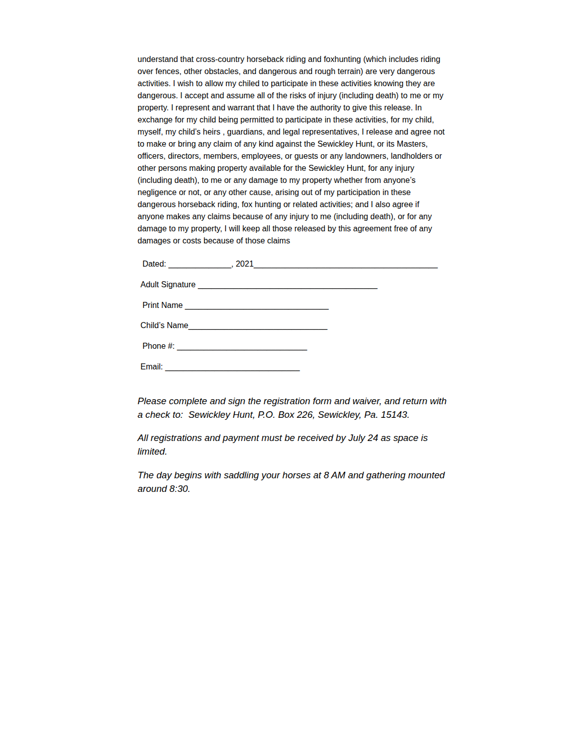understand that cross-country horseback riding and foxhunting (which includes riding over fences, other obstacles, and dangerous and rough terrain) are very dangerous activities. I wish to allow my chiled to participate in these activities knowing they are dangerous. I accept and assume all of the risks of injury (including death) to me or my property. I represent and warrant that I have the authority to give this release. In exchange for my child being permitted to participate in these activities, for my child, myself, my child’s heirs , guardians, and legal representatives, I release and agree not to make or bring any claim of any kind against the Sewickley Hunt, or its Masters, officers, directors, members, employees, or guests or any landowners, landholders or other persons making property available for the Sewickley Hunt, for any injury (including death), to me or any damage to my property whether from anyone’s negligence or not, or any other cause, arising out of my participation in these dangerous horseback riding, fox hunting or related activities; and I also agree if anyone makes any claims because of any injury to me (including death), or for any damage to my property, I will keep all those released by this agreement free of any damages or costs because of those claims
Dated: ______________, 2021_________________________________________
Adult Signature ________________________________________
Print Name ________________________________
Child’s Name_______________________________
Phone #: _____________________________
Email: ______________________________
Please complete and sign the registration form and waiver, and return with a check to: Sewickley Hunt, P.O. Box 226, Sewickley, Pa. 15143.
All registrations and payment must be received by July 24 as space is limited.
The day begins with saddling your horses at 8 AM and gathering mounted around 8:30.